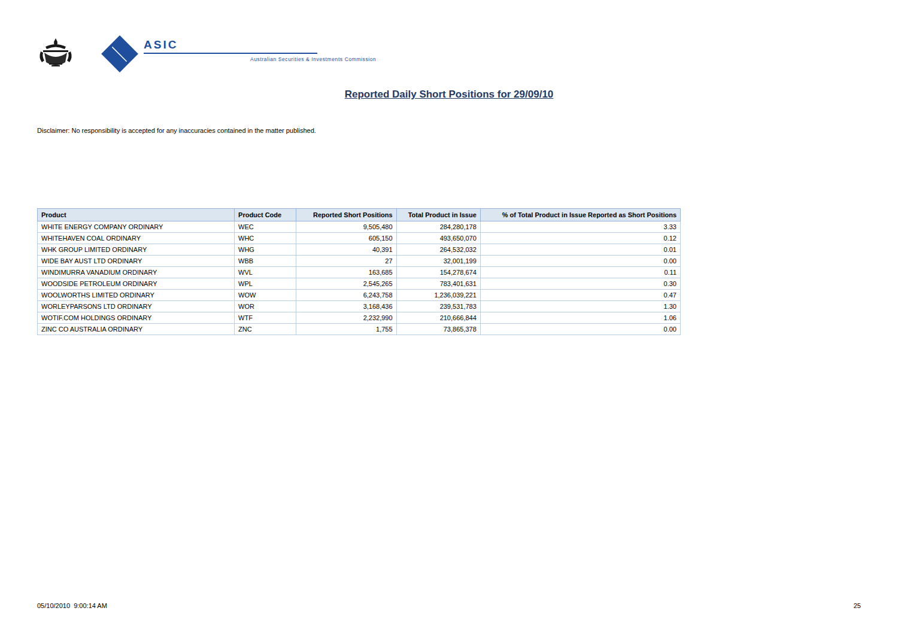ASIC
Australian Securities & Investments Commission
Reported Daily Short Positions for 29/09/10
Disclaimer: No responsibility is accepted for any inaccuracies contained in the matter published.
| Product | Product Code | Reported Short Positions | Total Product in Issue | % of Total Product in Issue Reported as Short Positions |
| --- | --- | --- | --- | --- |
| WHITE ENERGY COMPANY ORDINARY | WEC | 9,505,480 | 284,280,178 | 3.33 |
| WHITEHAVEN COAL ORDINARY | WHC | 605,150 | 493,650,070 | 0.12 |
| WHK GROUP LIMITED ORDINARY | WHG | 40,391 | 264,532,032 | 0.01 |
| WIDE BAY AUST LTD ORDINARY | WBB | 27 | 32,001,199 | 0.00 |
| WINDIMURRA VANADIUM ORDINARY | WVL | 163,685 | 154,278,674 | 0.11 |
| WOODSIDE PETROLEUM ORDINARY | WPL | 2,545,265 | 783,401,631 | 0.30 |
| WOOLWORTHS LIMITED ORDINARY | WOW | 6,243,758 | 1,236,039,221 | 0.47 |
| WORLEYPARSONS LTD ORDINARY | WOR | 3,168,436 | 239,531,783 | 1.30 |
| WOTIF.COM HOLDINGS ORDINARY | WTF | 2,232,990 | 210,666,844 | 1.06 |
| ZINC CO AUSTRALIA ORDINARY | ZNC | 1,755 | 73,865,378 | 0.00 |
05/10/2010 9:00:14 AM
25